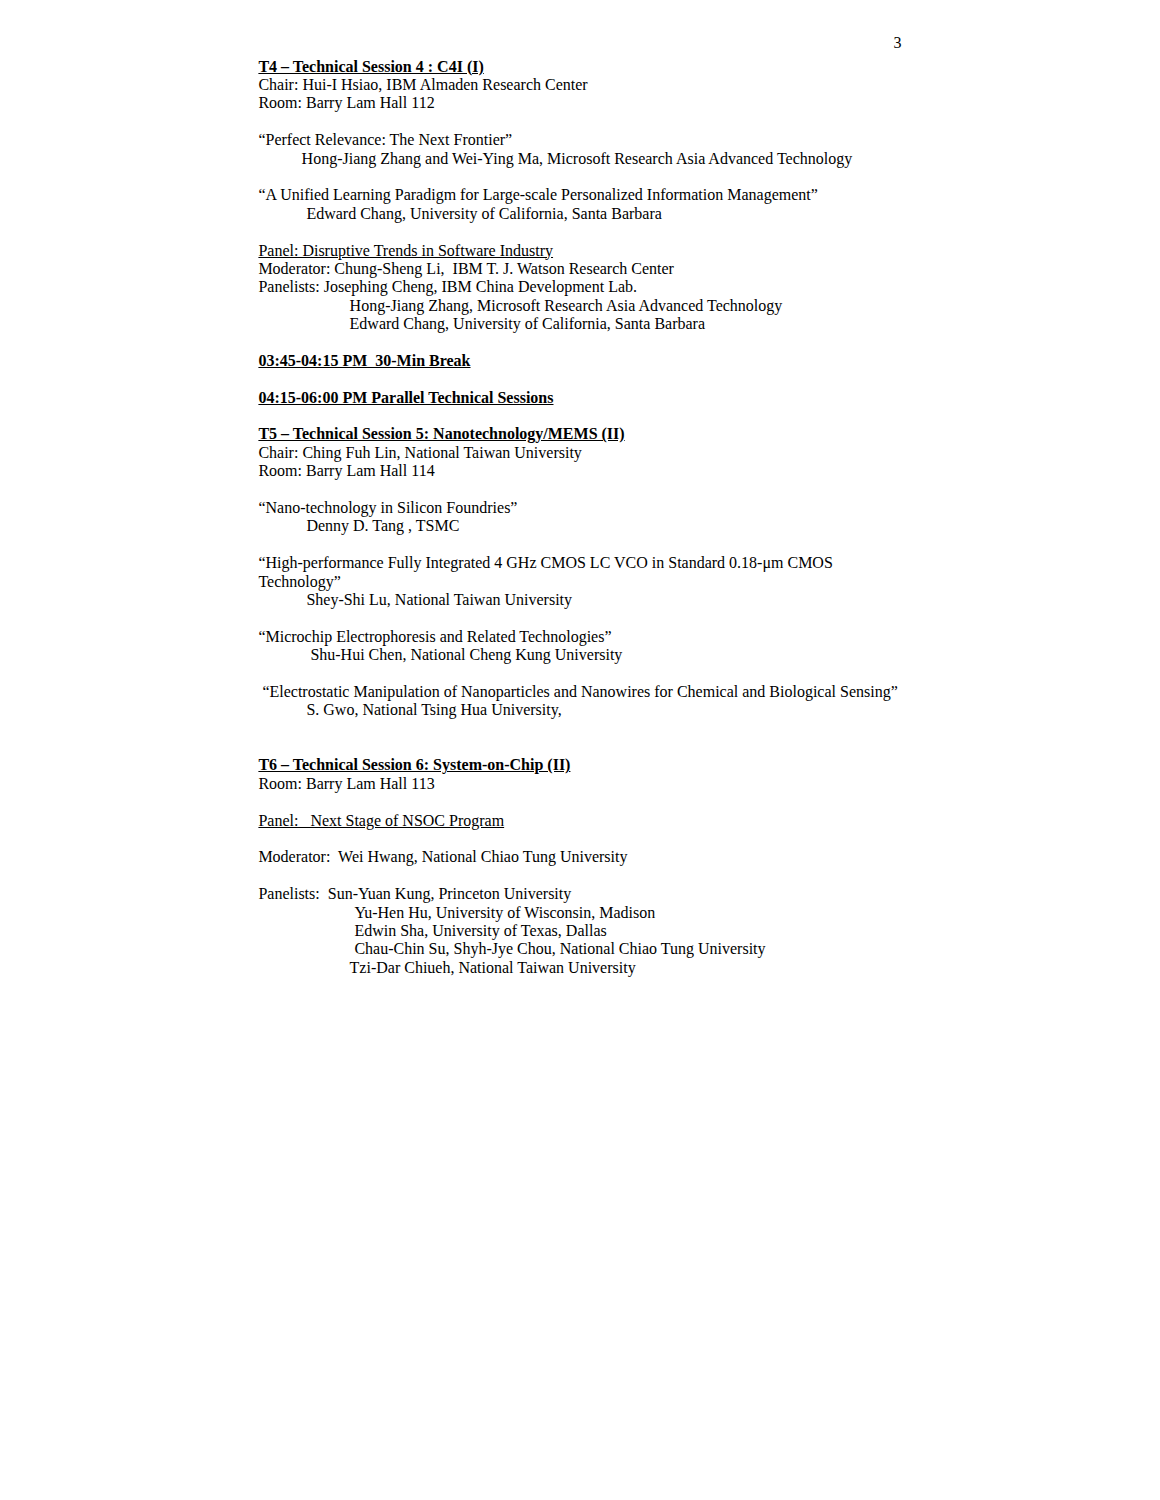3
T4 – Technical Session 4 : C4I (I)
Chair: Hui-I Hsiao, IBM Almaden Research Center
Room: Barry Lam Hall 112
“Perfect Relevance: The Next Frontier”
Hong-Jiang Zhang and Wei-Ying Ma, Microsoft Research Asia Advanced Technology
“A Unified Learning Paradigm for Large-scale Personalized Information Management”
Edward Chang, University of California, Santa Barbara
Panel: Disruptive Trends in Software Industry
Moderator: Chung-Sheng Li, IBM T. J. Watson Research Center
Panelists: Josephing Cheng, IBM China Development Lab.
Hong-Jiang Zhang, Microsoft Research Asia Advanced Technology
Edward Chang, University of California, Santa Barbara
03:45-04:15 PM 30-Min Break
04:15-06:00 PM Parallel Technical Sessions
T5 – Technical Session 5: Nanotechnology/MEMS (II)
Chair: Ching Fuh Lin, National Taiwan University
Room: Barry Lam Hall 114
“Nano-technology in Silicon Foundries”
Denny D. Tang , TSMC
“High-performance Fully Integrated 4 GHz CMOS LC VCO in Standard 0.18-μm CMOS Technology”
Shey-Shi Lu, National Taiwan University
“Microchip Electrophoresis and Related Technologies”
Shu-Hui Chen, National Cheng Kung University
“Electrostatic Manipulation of Nanoparticles and Nanowires for Chemical and Biological Sensing”
S. Gwo, National Tsing Hua University,
T6 – Technical Session 6: System-on-Chip (II)
Room: Barry Lam Hall 113
Panel: Next Stage of NSOC Program
Moderator: Wei Hwang, National Chiao Tung University
Panelists: Sun-Yuan Kung, Princeton University
Yu-Hen Hu, University of Wisconsin, Madison
Edwin Sha, University of Texas, Dallas
Chau-Chin Su, Shyh-Jye Chou, National Chiao Tung University
Tzi-Dar Chiueh, National Taiwan University